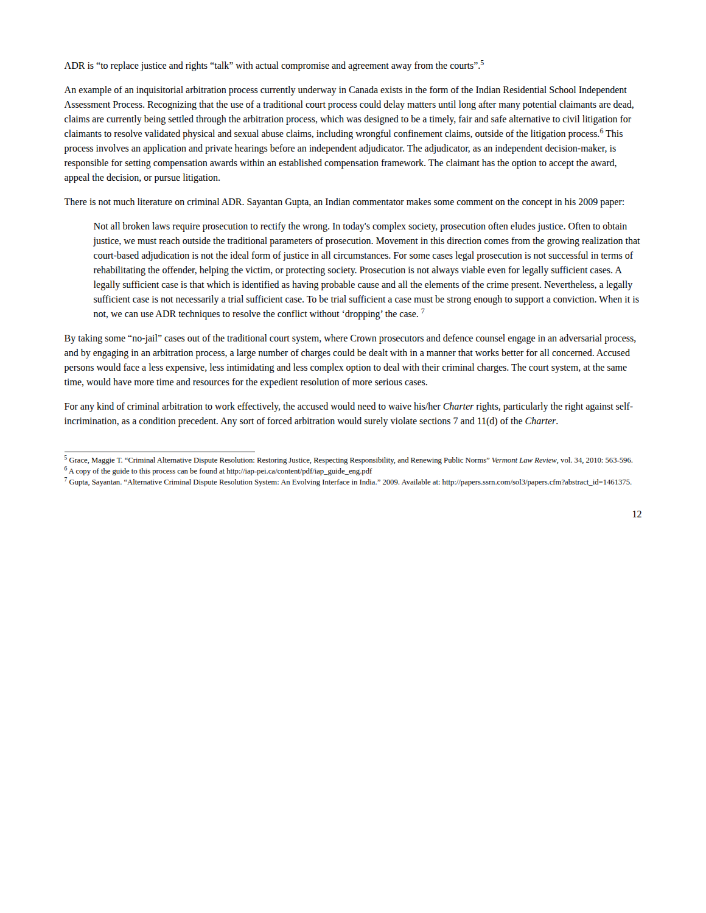ADR is “to replace justice and rights “talk” with actual compromise and agreement away from the courts”.5
An example of an inquisitorial arbitration process currently underway in Canada exists in the form of the Indian Residential School Independent Assessment Process. Recognizing that the use of a traditional court process could delay matters until long after many potential claimants are dead, claims are currently being settled through the arbitration process, which was designed to be a timely, fair and safe alternative to civil litigation for claimants to resolve validated physical and sexual abuse claims, including wrongful confinement claims, outside of the litigation process.6 This process involves an application and private hearings before an independent adjudicator. The adjudicator, as an independent decision-maker, is responsible for setting compensation awards within an established compensation framework. The claimant has the option to accept the award, appeal the decision, or pursue litigation.
There is not much literature on criminal ADR. Sayantan Gupta, an Indian commentator makes some comment on the concept in his 2009 paper:
Not all broken laws require prosecution to rectify the wrong. In today's complex society, prosecution often eludes justice. Often to obtain justice, we must reach outside the traditional parameters of prosecution. Movement in this direction comes from the growing realization that court-based adjudication is not the ideal form of justice in all circumstances. For some cases legal prosecution is not successful in terms of rehabilitating the offender, helping the victim, or protecting society. Prosecution is not always viable even for legally sufficient cases. A legally sufficient case is that which is identified as having probable cause and all the elements of the crime present. Nevertheless, a legally sufficient case is not necessarily a trial sufficient case. To be trial sufficient a case must be strong enough to support a conviction. When it is not, we can use ADR techniques to resolve the conflict without ‘dropping’ the case. 7
By taking some “no-jail” cases out of the traditional court system, where Crown prosecutors and defence counsel engage in an adversarial process, and by engaging in an arbitration process, a large number of charges could be dealt with in a manner that works better for all concerned. Accused persons would face a less expensive, less intimidating and less complex option to deal with their criminal charges. The court system, at the same time, would have more time and resources for the expedient resolution of more serious cases.
For any kind of criminal arbitration to work effectively, the accused would need to waive his/her Charter rights, particularly the right against self-incrimination, as a condition precedent. Any sort of forced arbitration would surely violate sections 7 and 11(d) of the Charter.
5 Grace, Maggie T. “Criminal Alternative Dispute Resolution: Restoring Justice, Respecting Responsibility, and Renewing Public Norms” Vermont Law Review, vol. 34, 2010: 563-596.
6 A copy of the guide to this process can be found at http://iap-pei.ca/content/pdf/iap_guide_eng.pdf
7 Gupta, Sayantan. “Alternative Criminal Dispute Resolution System: An Evolving Interface in India.” 2009. Available at: http://papers.ssrn.com/sol3/papers.cfm?abstract_id=1461375.
12